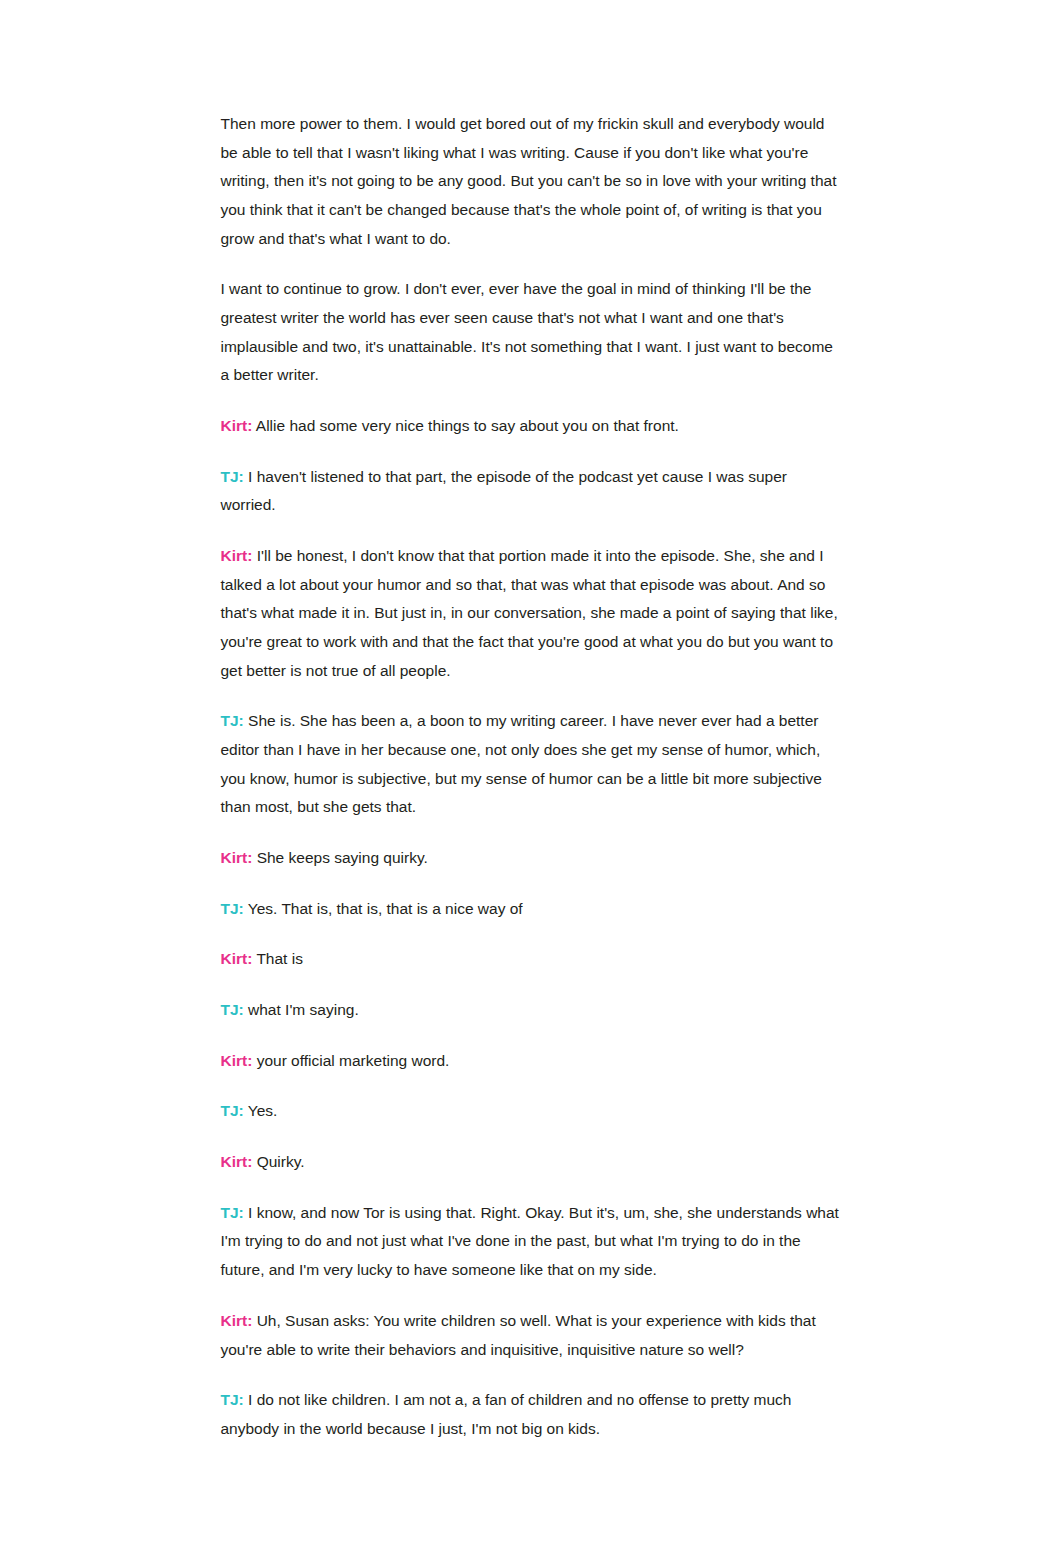Then more power to them. I would get bored out of my frickin skull and everybody would be able to tell that I wasn't liking what I was writing. Cause if you don't like what you're writing, then it's not going to be any good. But you can't be so in love with your writing that you think that it can't be changed because that's the whole point of, of writing is that you grow and that's what I want to do.
I want to continue to grow. I don't ever, ever have the goal in mind of thinking I'll be the greatest writer the world has ever seen cause that's not what I want and one that's implausible and two, it's unattainable. It's not something that I want. I just want to become a better writer.
Kirt: Allie had some very nice things to say about you on that front.
TJ: I haven't listened to that part, the episode of the podcast yet cause I was super worried.
Kirt: I'll be honest, I don't know that that portion made it into the episode. She, she and I talked a lot about your humor and so that, that was what that episode was about. And so that's what made it in. But just in, in our conversation, she made a point of saying that like, you're great to work with and that the fact that you're good at what you do but you want to get better is not true of all people.
TJ: She is. She has been a, a boon to my writing career. I have never ever had a better editor than I have in her because one, not only does she get my sense of humor, which, you know, humor is subjective, but my sense of humor can be a little bit more subjective than most, but she gets that.
Kirt: She keeps saying quirky.
TJ: Yes. That is, that is, that is a nice way of
Kirt: That is
TJ: what I'm saying.
Kirt: your official marketing word.
TJ: Yes.
Kirt: Quirky.
TJ: I know, and now Tor is using that. Right. Okay. But it's, um, she, she understands what I'm trying to do and not just what I've done in the past, but what I'm trying to do in the future, and I'm very lucky to have someone like that on my side.
Kirt: Uh, Susan asks: You write children so well. What is your experience with kids that you're able to write their behaviors and inquisitive, inquisitive nature so well?
TJ: I do not like children. I am not a, a fan of children and no offense to pretty much anybody in the world because I just, I'm not big on kids.